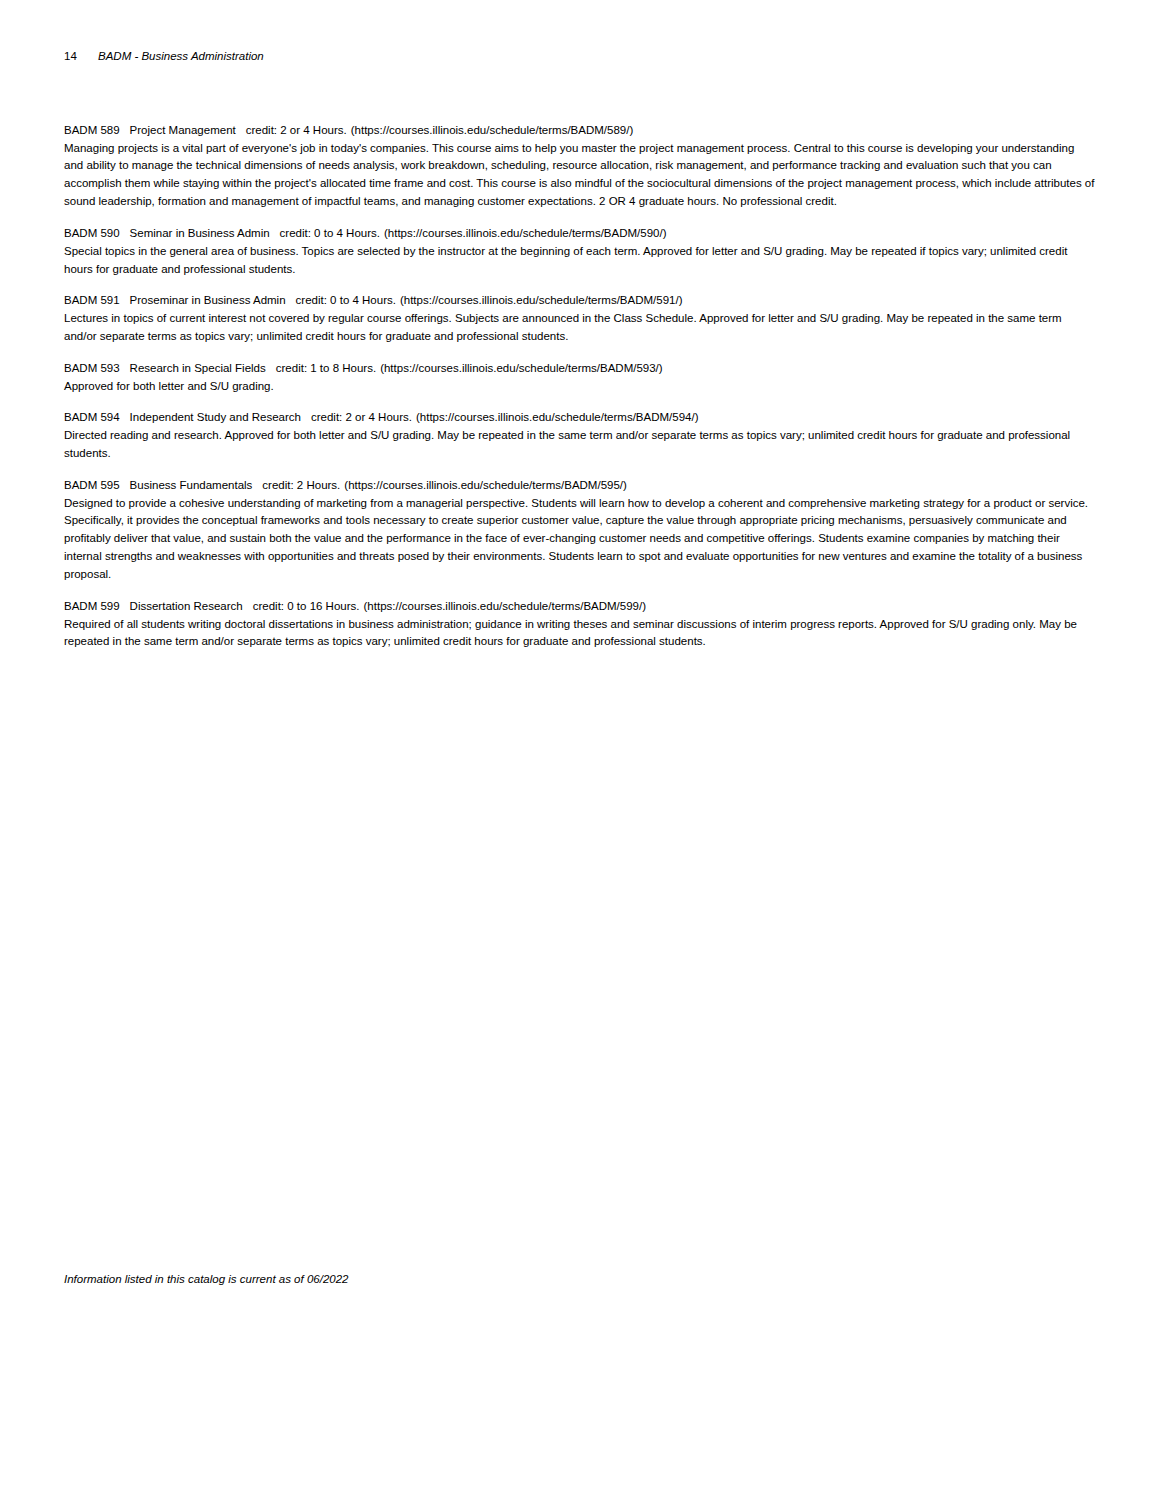14 BADM - Business Administration
BADM 589 Project Management credit: 2 or 4 Hours.(https://courses.illinois.edu/schedule/terms/BADM/589/)
Managing projects is a vital part of everyone's job in today's companies. This course aims to help you master the project management process. Central to this course is developing your understanding and ability to manage the technical dimensions of needs analysis, work breakdown, scheduling, resource allocation, risk management, and performance tracking and evaluation such that you can accomplish them while staying within the project's allocated time frame and cost. This course is also mindful of the sociocultural dimensions of the project management process, which include attributes of sound leadership, formation and management of impactful teams, and managing customer expectations. 2 OR 4 graduate hours. No professional credit.
BADM 590 Seminar in Business Admin credit: 0 to 4 Hours.(https://courses.illinois.edu/schedule/terms/BADM/590/)
Special topics in the general area of business. Topics are selected by the instructor at the beginning of each term. Approved for letter and S/U grading. May be repeated if topics vary; unlimited credit hours for graduate and professional students.
BADM 591 Proseminar in Business Admin credit: 0 to 4 Hours.(https://courses.illinois.edu/schedule/terms/BADM/591/)
Lectures in topics of current interest not covered by regular course offerings. Subjects are announced in the Class Schedule. Approved for letter and S/U grading. May be repeated in the same term and/or separate terms as topics vary; unlimited credit hours for graduate and professional students.
BADM 593 Research in Special Fields credit: 1 to 8 Hours.(https://courses.illinois.edu/schedule/terms/BADM/593/)
Approved for both letter and S/U grading.
BADM 594 Independent Study and Research credit: 2 or 4 Hours.(https://courses.illinois.edu/schedule/terms/BADM/594/)
Directed reading and research. Approved for both letter and S/U grading. May be repeated in the same term and/or separate terms as topics vary; unlimited credit hours for graduate and professional students.
BADM 595 Business Fundamentals credit: 2 Hours.(https://courses.illinois.edu/schedule/terms/BADM/595/)
Designed to provide a cohesive understanding of marketing from a managerial perspective. Students will learn how to develop a coherent and comprehensive marketing strategy for a product or service. Specifically, it provides the conceptual frameworks and tools necessary to create superior customer value, capture the value through appropriate pricing mechanisms, persuasively communicate and profitably deliver that value, and sustain both the value and the performance in the face of ever-changing customer needs and competitive offerings. Students examine companies by matching their internal strengths and weaknesses with opportunities and threats posed by their environments. Students learn to spot and evaluate opportunities for new ventures and examine the totality of a business proposal.
BADM 599 Dissertation Research credit: 0 to 16 Hours.(https://courses.illinois.edu/schedule/terms/BADM/599/)
Required of all students writing doctoral dissertations in business administration; guidance in writing theses and seminar discussions of interim progress reports. Approved for S/U grading only. May be repeated in the same term and/or separate terms as topics vary; unlimited credit hours for graduate and professional students.
Information listed in this catalog is current as of 06/2022